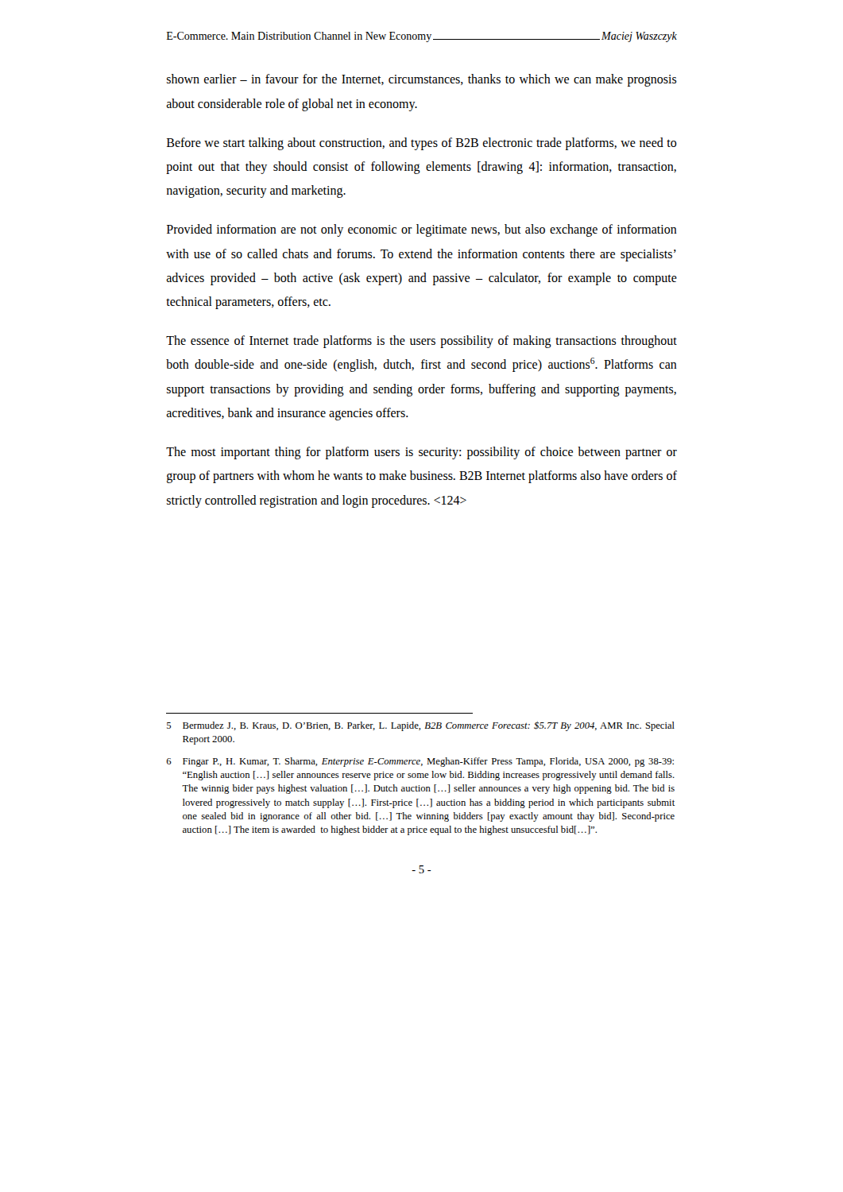E-Commerce. Main Distribution Channel in New Economy Maciej Waszczyk
shown earlier – in favour for the Internet, circumstances, thanks to which we can make prognosis about considerable role of global net in economy.
Before we start talking about construction, and types of B2B electronic trade platforms, we need to point out that they should consist of following elements [drawing 4]: information, transaction, navigation, security and marketing.
Provided information are not only economic or legitimate news, but also exchange of information with use of so called chats and forums. To extend the information contents there are specialists’ advices provided – both active (ask expert) and passive – calculator, for example to compute technical parameters, offers, etc.
The essence of Internet trade platforms is the users possibility of making transactions throughout both double-side and one-side (english, dutch, first and second price) auctions6. Platforms can support transactions by providing and sending order forms, buffering and supporting payments, acreditives, bank and insurance agencies offers.
The most important thing for platform users is security: possibility of choice between partner or group of partners with whom he wants to make business. B2B Internet platforms also have orders of strictly controlled registration and login procedures. <124>
5 Bermudez J., B. Kraus, D. O’Brien, B. Parker, L. Lapide, B2B Commerce Forecast: $5.7T By 2004, AMR Inc. Special Report 2000.
6 Fingar P., H. Kumar, T. Sharma, Enterprise E-Commerce, Meghan-Kiffer Press Tampa, Florida, USA 2000, pg 38-39: “English auction […] seller announces reserve price or some low bid. Bidding increases progressively until demand falls. The winnig bider pays highest valuation […]. Dutch auction […] seller announces a very high oppening bid. The bid is lovered progressively to match supplay […]. First-price […] auction has a bidding period in which participants submit one sealed bid in ignorance of all other bid. […] The winning bidders [pay exactly amount thay bid]. Second-price auction […] The item is awarded to highest bidder at a price equal to the highest unsuccesful bid[…]”.
- 5 -